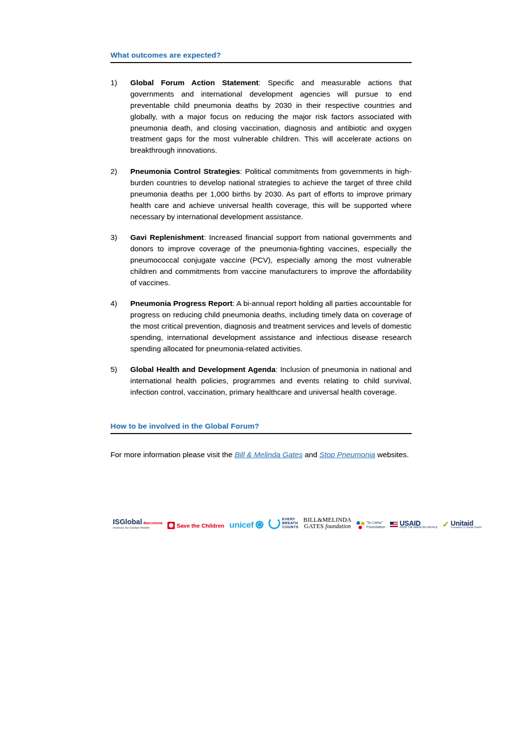What outcomes are expected?
Global Forum Action Statement: Specific and measurable actions that governments and international development agencies will pursue to end preventable child pneumonia deaths by 2030 in their respective countries and globally, with a major focus on reducing the major risk factors associated with pneumonia death, and closing vaccination, diagnosis and antibiotic and oxygen treatment gaps for the most vulnerable children. This will accelerate actions on breakthrough innovations.
Pneumonia Control Strategies: Political commitments from governments in high-burden countries to develop national strategies to achieve the target of three child pneumonia deaths per 1,000 births by 2030. As part of efforts to improve primary health care and achieve universal health coverage, this will be supported where necessary by international development assistance.
Gavi Replenishment: Increased financial support from national governments and donors to improve coverage of the pneumonia-fighting vaccines, especially the pneumococcal conjugate vaccine (PCV), especially among the most vulnerable children and commitments from vaccine manufacturers to improve the affordability of vaccines.
Pneumonia Progress Report: A bi-annual report holding all parties accountable for progress on reducing child pneumonia deaths, including timely data on coverage of the most critical prevention, diagnosis and treatment services and levels of domestic spending, international development assistance and infectious disease research spending allocated for pneumonia-related activities.
Global Health and Development Agenda: Inclusion of pneumonia in national and international health policies, programmes and events relating to child survival, infection control, vaccination, primary healthcare and universal health coverage.
How to be involved in the Global Forum?
For more information please visit the Bill & Melinda Gates and Stop Pneumonia websites.
ISGlobal Barcelona Institute for Global Health
Save the Children
unicef
EVERY
BREATH
COUNTS
BILL&MELINDA
GATES foundation
"la Caixa"
Foundation
USAID FROM THE AMERICAN PEOPLE
✓ Unitaid Innovation in Global Health